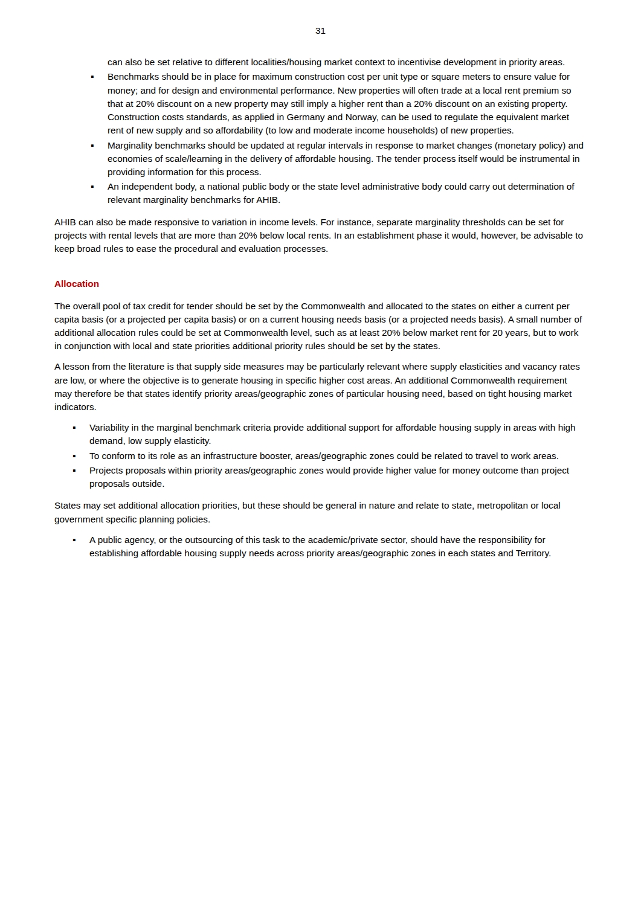31
can also be set relative to different localities/housing market context to incentivise development in priority areas.
Benchmarks should be in place for maximum construction cost per unit type or square meters to ensure value for money; and for design and environmental performance. New properties will often trade at a local rent premium so that at 20% discount on a new property may still imply a higher rent than a 20% discount on an existing property. Construction costs standards, as applied in Germany and Norway, can be used to regulate the equivalent market rent of new supply and so affordability (to low and moderate income households) of new properties.
Marginality benchmarks should be updated at regular intervals in response to market changes (monetary policy) and economies of scale/learning in the delivery of affordable housing. The tender process itself would be instrumental in providing information for this process.
An independent body, a national public body or the state level administrative body could carry out determination of relevant marginality benchmarks for AHIB.
AHIB can also be made responsive to variation in income levels. For instance, separate marginality thresholds can be set for projects with rental levels that are more than 20% below local rents. In an establishment phase it would, however, be advisable to keep broad rules to ease the procedural and evaluation processes.
Allocation
The overall pool of tax credit for tender should be set by the Commonwealth and allocated to the states on either a current per capita basis (or a projected per capita basis) or on a current housing needs basis (or a projected needs basis). A small number of additional allocation rules could be set at Commonwealth level, such as at least 20% below market rent for 20 years, but to work in conjunction with local and state priorities additional priority rules should be set by the states.
A lesson from the literature is that supply side measures may be particularly relevant where supply elasticities and vacancy rates are low, or where the objective is to generate housing in specific higher cost areas. An additional Commonwealth requirement may therefore be that states identify priority areas/geographic zones of particular housing need, based on tight housing market indicators.
Variability in the marginal benchmark criteria provide additional support for affordable housing supply in areas with high demand, low supply elasticity.
To conform to its role as an infrastructure booster, areas/geographic zones could be related to travel to work areas.
Projects proposals within priority areas/geographic zones would provide higher value for money outcome than project proposals outside.
States may set additional allocation priorities, but these should be general in nature and relate to state, metropolitan or local government specific planning policies.
A public agency, or the outsourcing of this task to the academic/private sector, should have the responsibility for establishing affordable housing supply needs across priority areas/geographic zones in each states and Territory.